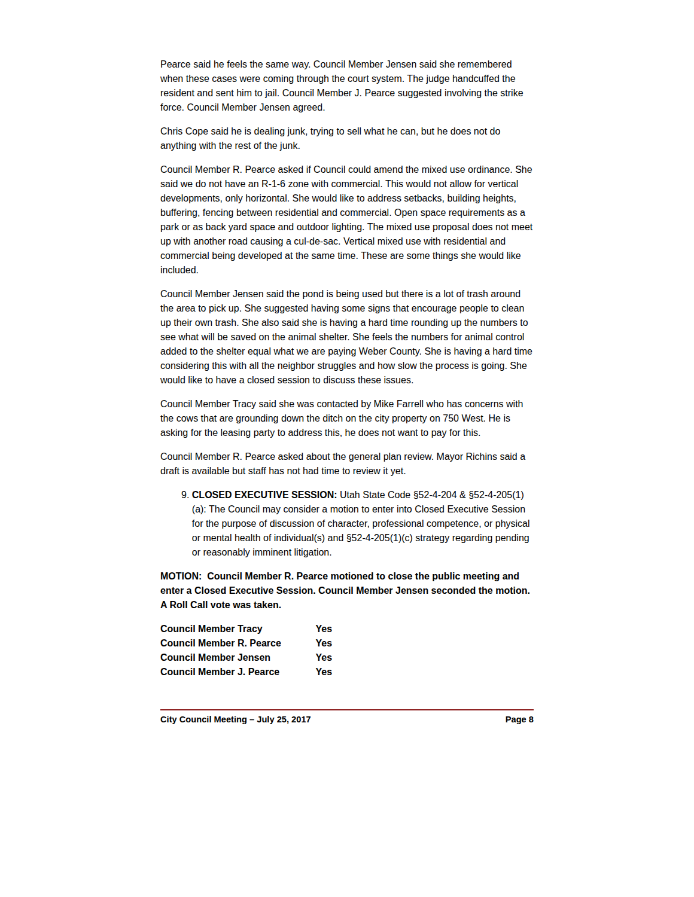Pearce said he feels the same way. Council Member Jensen said she remembered when these cases were coming through the court system. The judge handcuffed the resident and sent him to jail. Council Member J. Pearce suggested involving the strike force. Council Member Jensen agreed.
Chris Cope said he is dealing junk, trying to sell what he can, but he does not do anything with the rest of the junk.
Council Member R. Pearce asked if Council could amend the mixed use ordinance. She said we do not have an R-1-6 zone with commercial. This would not allow for vertical developments, only horizontal. She would like to address setbacks, building heights, buffering, fencing between residential and commercial. Open space requirements as a park or as back yard space and outdoor lighting. The mixed use proposal does not meet up with another road causing a cul-de-sac. Vertical mixed use with residential and commercial being developed at the same time. These are some things she would like included.
Council Member Jensen said the pond is being used but there is a lot of trash around the area to pick up. She suggested having some signs that encourage people to clean up their own trash. She also said she is having a hard time rounding up the numbers to see what will be saved on the animal shelter. She feels the numbers for animal control added to the shelter equal what we are paying Weber County. She is having a hard time considering this with all the neighbor struggles and how slow the process is going. She would like to have a closed session to discuss these issues.
Council Member Tracy said she was contacted by Mike Farrell who has concerns with the cows that are grounding down the ditch on the city property on 750 West. He is asking for the leasing party to address this, he does not want to pay for this.
Council Member R. Pearce asked about the general plan review. Mayor Richins said a draft is available but staff has not had time to review it yet.
CLOSED EXECUTIVE SESSION: Utah State Code §52-4-204 & §52-4-205(1)(a): The Council may consider a motion to enter into Closed Executive Session for the purpose of discussion of character, professional competence, or physical or mental health of individual(s) and §52-4-205(1)(c) strategy regarding pending or reasonably imminent litigation.
MOTION: Council Member R. Pearce motioned to close the public meeting and enter a Closed Executive Session. Council Member Jensen seconded the motion. A Roll Call vote was taken.
| Council Member Tracy | Yes |
| Council Member R. Pearce | Yes |
| Council Member Jensen | Yes |
| Council Member J. Pearce | Yes |
City Council Meeting – July 25, 2017 Page 8